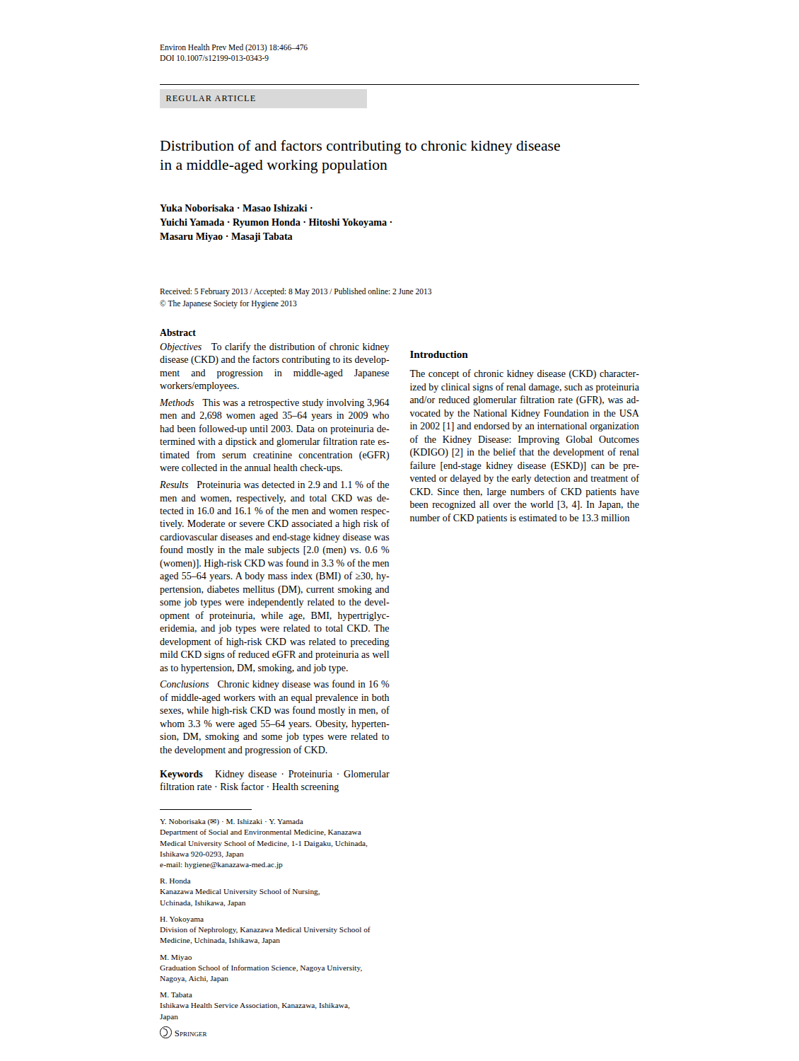Environ Health Prev Med (2013) 18:466–476
DOI 10.1007/s12199-013-0343-9
REGULAR ARTICLE
Distribution of and factors contributing to chronic kidney disease
in a middle-aged working population
Yuka Noborisaka · Masao Ishizaki ·
Yuichi Yamada · Ryumon Honda · Hitoshi Yokoyama ·
Masaru Miyao · Masaji Tabata
Received: 5 February 2013 / Accepted: 8 May 2013 / Published online: 2 June 2013
© The Japanese Society for Hygiene 2013
Abstract
Objectives To clarify the distribution of chronic kidney disease (CKD) and the factors contributing to its development and progression in middle-aged Japanese workers/employees.
Methods This was a retrospective study involving 3,964 men and 2,698 women aged 35–64 years in 2009 who had been followed-up until 2003. Data on proteinuria determined with a dipstick and glomerular filtration rate estimated from serum creatinine concentration (eGFR) were collected in the annual health check-ups.
Results Proteinuria was detected in 2.9 and 1.1 % of the men and women, respectively, and total CKD was detected in 16.0 and 16.1 % of the men and women respectively. Moderate or severe CKD associated a high risk of cardiovascular diseases and end-stage kidney disease was found mostly in the male subjects [2.0 (men) vs. 0.6 % (women)]. High-risk CKD was found in 3.3 % of the men aged 55–64 years. A body mass index (BMI) of ≥30, hypertension, diabetes mellitus (DM), current smoking and some job types were independently related to the development of proteinuria, while age, BMI, hypertriglyceridemia, and job types were related to total CKD. The development of high-risk CKD was related to preceding mild CKD signs of reduced eGFR and proteinuria as well as to hypertension, DM, smoking, and job type.
Conclusions Chronic kidney disease was found in 16 % of middle-aged workers with an equal prevalence in both sexes, while high-risk CKD was found mostly in men, of whom 3.3 % were aged 55–64 years. Obesity, hypertension, DM, smoking and some job types were related to the development and progression of CKD.
Keywords Kidney disease · Proteinuria · Glomerular filtration rate · Risk factor · Health screening
Y. Noborisaka (✉) · M. Ishizaki · Y. Yamada
Department of Social and Environmental Medicine, Kanazawa Medical University School of Medicine, 1-1 Daigaku, Uchinada, Ishikawa 920-0293, Japan
e-mail: hygiene@kanazawa-med.ac.jp
R. Honda
Kanazawa Medical University School of Nursing,
Uchinada, Ishikawa, Japan
H. Yokoyama
Division of Nephrology, Kanazawa Medical University School of Medicine, Uchinada, Ishikawa, Japan
M. Miyao
Graduation School of Information Science, Nagoya University, Nagoya, Aichi, Japan
M. Tabata
Ishikawa Health Service Association, Kanazawa, Ishikawa,
Japan
Introduction
The concept of chronic kidney disease (CKD) characterized by clinical signs of renal damage, such as proteinuria and/or reduced glomerular filtration rate (GFR), was advocated by the National Kidney Foundation in the USA in 2002 [1] and endorsed by an international organization of the Kidney Disease: Improving Global Outcomes (KDIGO) [2] in the belief that the development of renal failure [end-stage kidney disease (ESKD)] can be prevented or delayed by the early detection and treatment of CKD. Since then, large numbers of CKD patients have been recognized all over the world [3, 4]. In Japan, the number of CKD patients is estimated to be 13.3 million
Springer